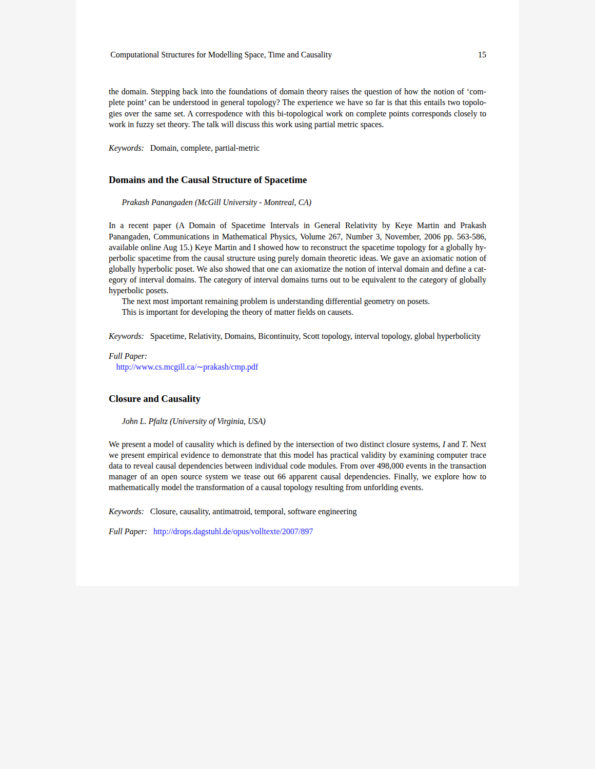Computational Structures for Modelling Space, Time and Causality 15
the domain. Stepping back into the foundations of domain theory raises the question of how the notion of ‘complete point’ can be understood in general topology? The experience we have so far is that this entails two topologies over the same set. A correspodence with this bi-topological work on complete points corresponds closely to work in fuzzy set theory. The talk will discuss this work using partial metric spaces.
Keywords: Domain, complete, partial-metric
Domains and the Causal Structure of Spacetime
Prakash Panangaden (McGill University - Montreal, CA)
In a recent paper (A Domain of Spacetime Intervals in General Relativity by Keye Martin and Prakash Panangaden, Communications in Mathematical Physics, Volume 267, Number 3, November, 2006 pp. 563-586, available online Aug 15.) Keye Martin and I showed how to reconstruct the spacetime topology for a globally hyperbolic spacetime from the causal structure using purely domain theoretic ideas. We gave an axiomatic notion of globally hyperbolic poset. We also showed that one can axiomatize the notion of interval domain and define a category of interval domains. The category of interval domains turns out to be equivalent to the category of globally hyperbolic posets.
The next most important remaining problem is understanding differential geometry on posets.
This is important for developing the theory of matter fields on causets.
Keywords: Spacetime, Relativity, Domains, Bicontinuity, Scott topology, interval topology, global hyperbolicity
Full Paper: http://www.cs.mcgill.ca/∼prakash/cmp.pdf
Closure and Causality
John L. Pfaltz (University of Virginia, USA)
We present a model of causality which is defined by the intersection of two distinct closure systems, I and T. Next we present empirical evidence to demonstrate that this model has practical validity by examining computer trace data to reveal causal dependencies between individual code modules. From over 498,000 events in the transaction manager of an open source system we tease out 66 apparent causal dependencies. Finally, we explore how to mathematically model the transformation of a causal topology resulting from unforlding events.
Keywords: Closure, causality, antimatroid, temporal, software engineering
Full Paper: http://drops.dagstuhl.de/opus/volltexte/2007/897